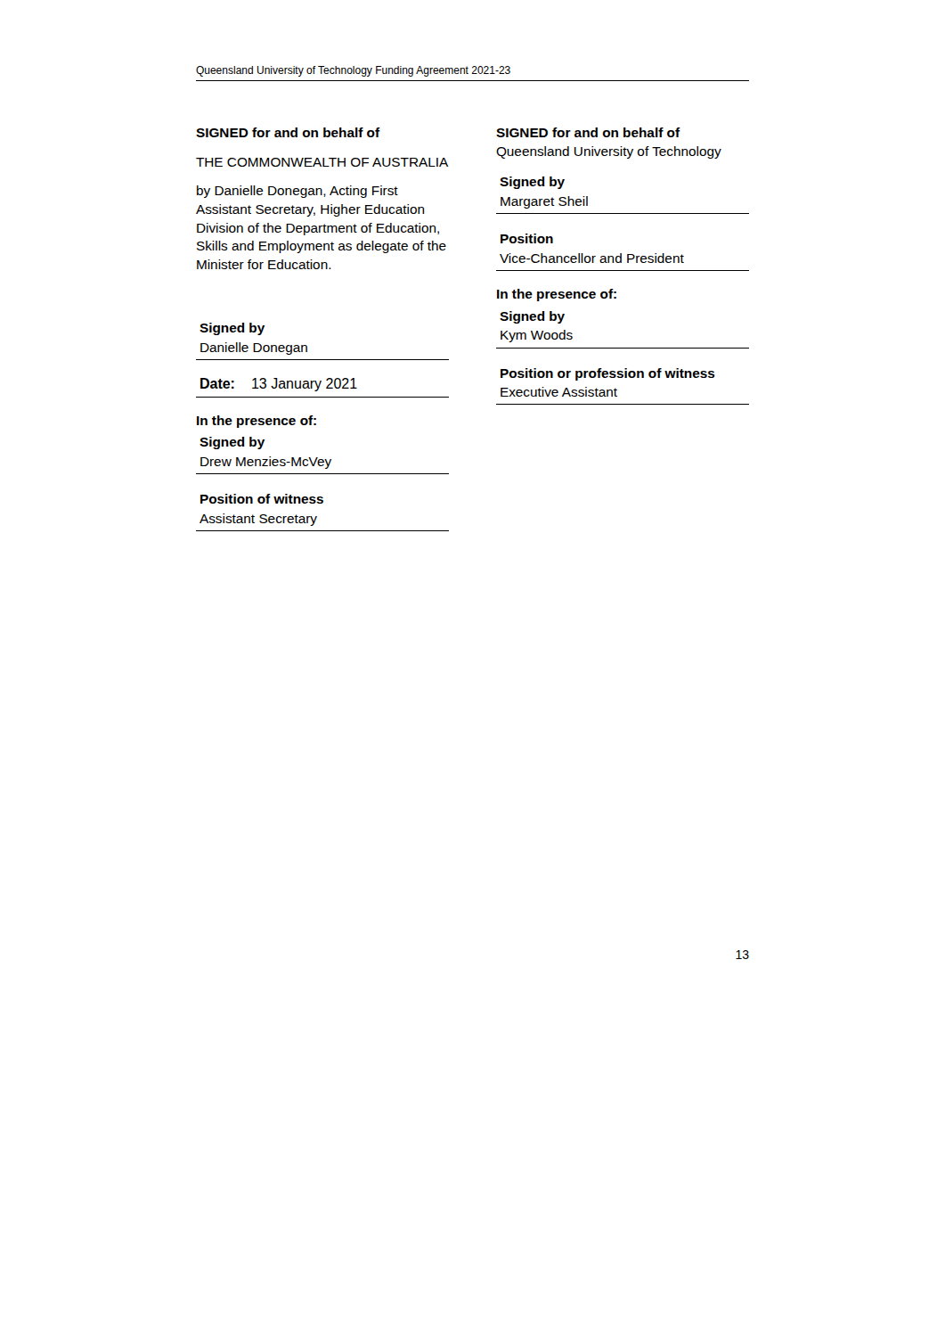Queensland University of Technology Funding Agreement 2021-23
SIGNED for and on behalf of
THE COMMONWEALTH OF AUSTRALIA
by Danielle Donegan, Acting First Assistant Secretary, Higher Education Division of the Department of Education, Skills and Employment as delegate of the Minister for Education.
Signed by
Danielle Donegan
Date: 13 January 2021
In the presence of:
Signed by
Drew Menzies-McVey
Position of witness
Assistant Secretary
SIGNED for and on behalf of
Queensland University of Technology
Signed by
Margaret Sheil
Position
Vice-Chancellor and President
In the presence of:
Signed by
Kym Woods
Position or profession of witness
Executive Assistant
13